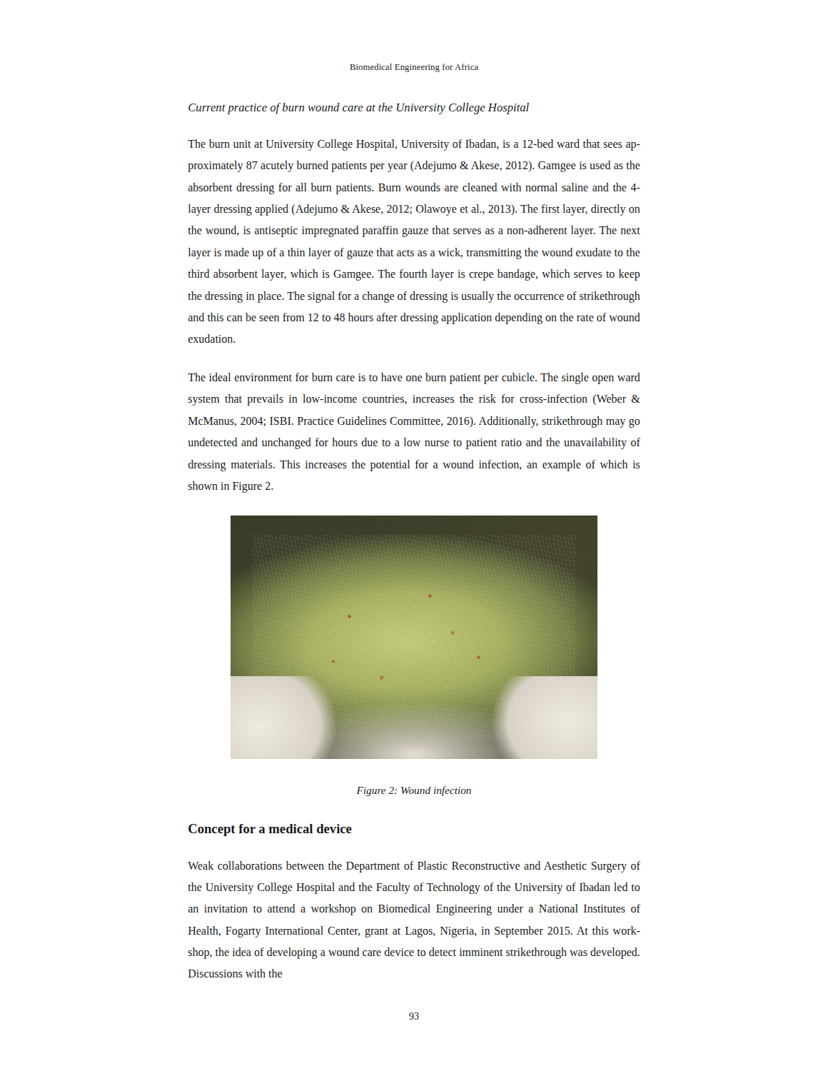Biomedical Engineering for Africa
Current practice of burn wound care at the University College Hospital
The burn unit at University College Hospital, University of Ibadan, is a 12-bed ward that sees approximately 87 acutely burned patients per year (Adejumo & Akese, 2012). Gamgee is used as the absorbent dressing for all burn patients. Burn wounds are cleaned with normal saline and the 4-layer dressing applied (Adejumo & Akese, 2012; Olawoye et al., 2013). The first layer, directly on the wound, is antiseptic impregnated paraffin gauze that serves as a non-adherent layer. The next layer is made up of a thin layer of gauze that acts as a wick, transmitting the wound exudate to the third absorbent layer, which is Gamgee. The fourth layer is crepe bandage, which serves to keep the dressing in place. The signal for a change of dressing is usually the occurrence of strikethrough and this can be seen from 12 to 48 hours after dressing application depending on the rate of wound exudation.
The ideal environment for burn care is to have one burn patient per cubicle. The single open ward system that prevails in low-income countries, increases the risk for cross-infection (Weber & McManus, 2004; ISBI. Practice Guidelines Committee, 2016). Additionally, strikethrough may go undetected and unchanged for hours due to a low nurse to patient ratio and the unavailability of dressing materials. This increases the potential for a wound infection, an example of which is shown in Figure 2.
Figure 2: Wound infection
Concept for a medical device
Weak collaborations between the Department of Plastic Reconstructive and Aesthetic Surgery of the University College Hospital and the Faculty of Technology of the University of Ibadan led to an invitation to attend a workshop on Biomedical Engineering under a National Institutes of Health, Fogarty International Center, grant at Lagos, Nigeria, in September 2015. At this workshop, the idea of developing a wound care device to detect imminent strikethrough was developed. Discussions with the
93